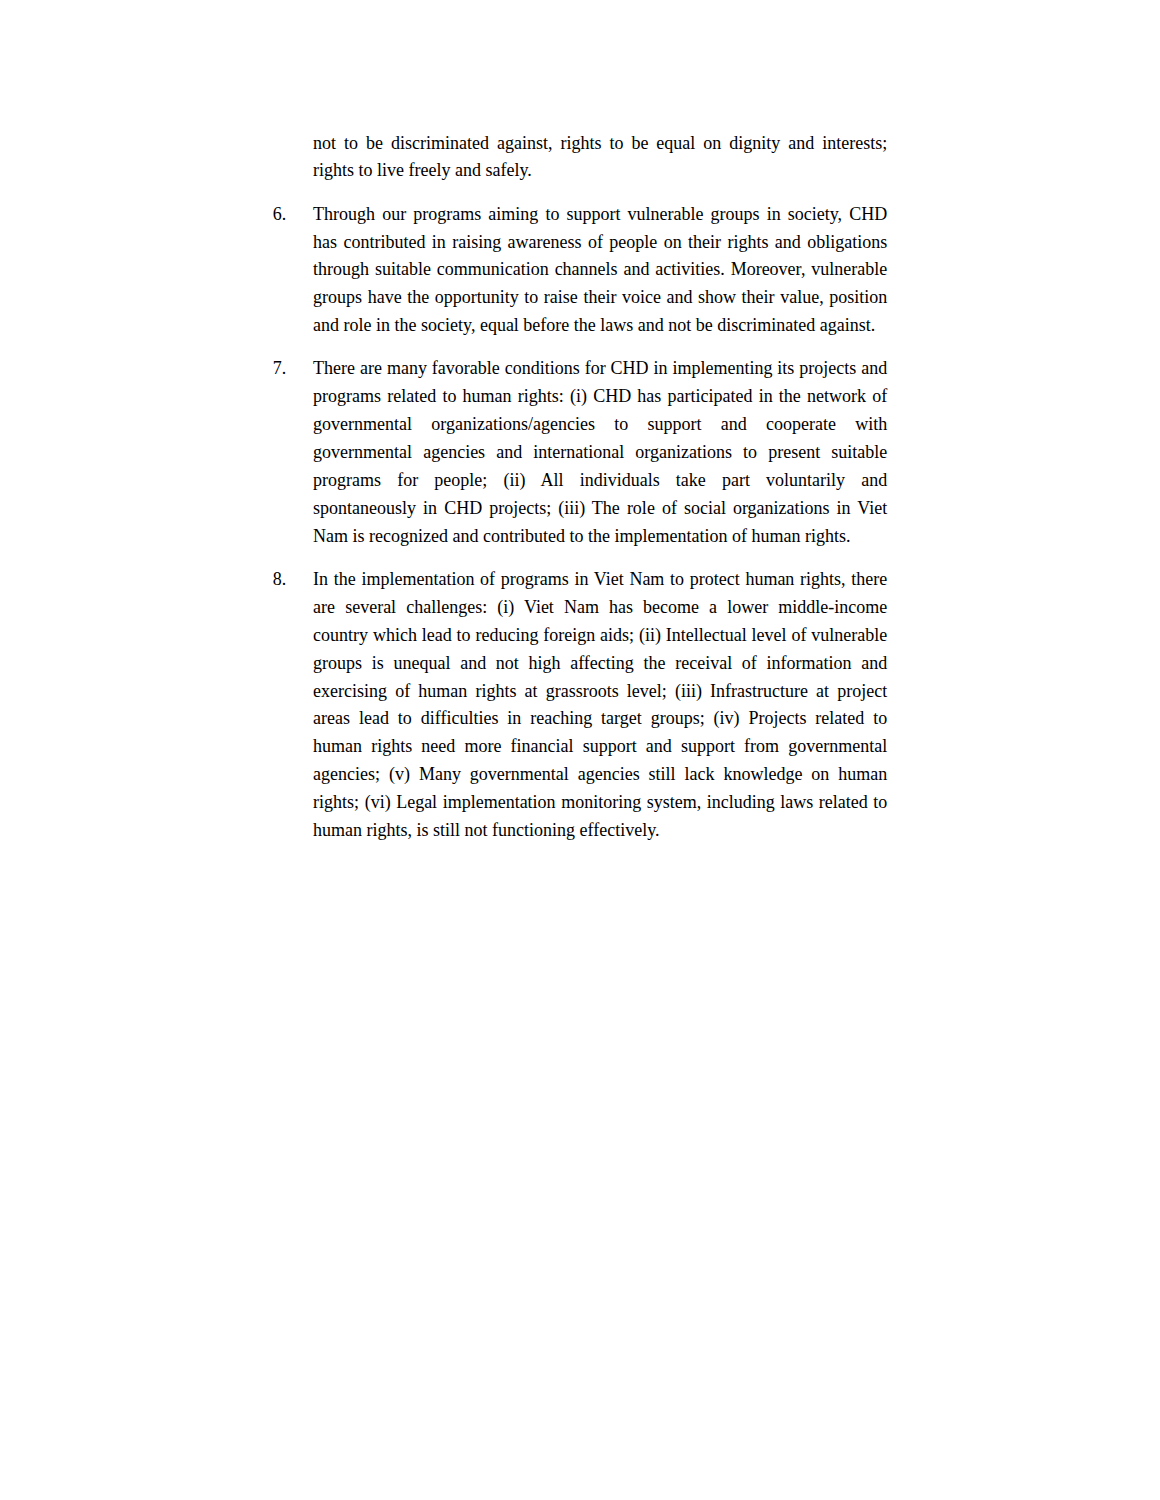not to be discriminated against, rights to be equal on dignity and interests; rights to live freely and safely.
6. Through our programs aiming to support vulnerable groups in society, CHD has contributed in raising awareness of people on their rights and obligations through suitable communication channels and activities. Moreover, vulnerable groups have the opportunity to raise their voice and show their value, position and role in the society, equal before the laws and not be discriminated against.
7. There are many favorable conditions for CHD in implementing its projects and programs related to human rights: (i) CHD has participated in the network of governmental organizations/agencies to support and cooperate with governmental agencies and international organizations to present suitable programs for people; (ii) All individuals take part voluntarily and spontaneously in CHD projects; (iii) The role of social organizations in Viet Nam is recognized and contributed to the implementation of human rights.
8. In the implementation of programs in Viet Nam to protect human rights, there are several challenges: (i) Viet Nam has become a lower middle-income country which lead to reducing foreign aids; (ii) Intellectual level of vulnerable groups is unequal and not high affecting the receival of information and exercising of human rights at grassroots level; (iii) Infrastructure at project areas lead to difficulties in reaching target groups; (iv) Projects related to human rights need more financial support and support from governmental agencies; (v) Many governmental agencies still lack knowledge on human rights; (vi) Legal implementation monitoring system, including laws related to human rights, is still not functioning effectively.